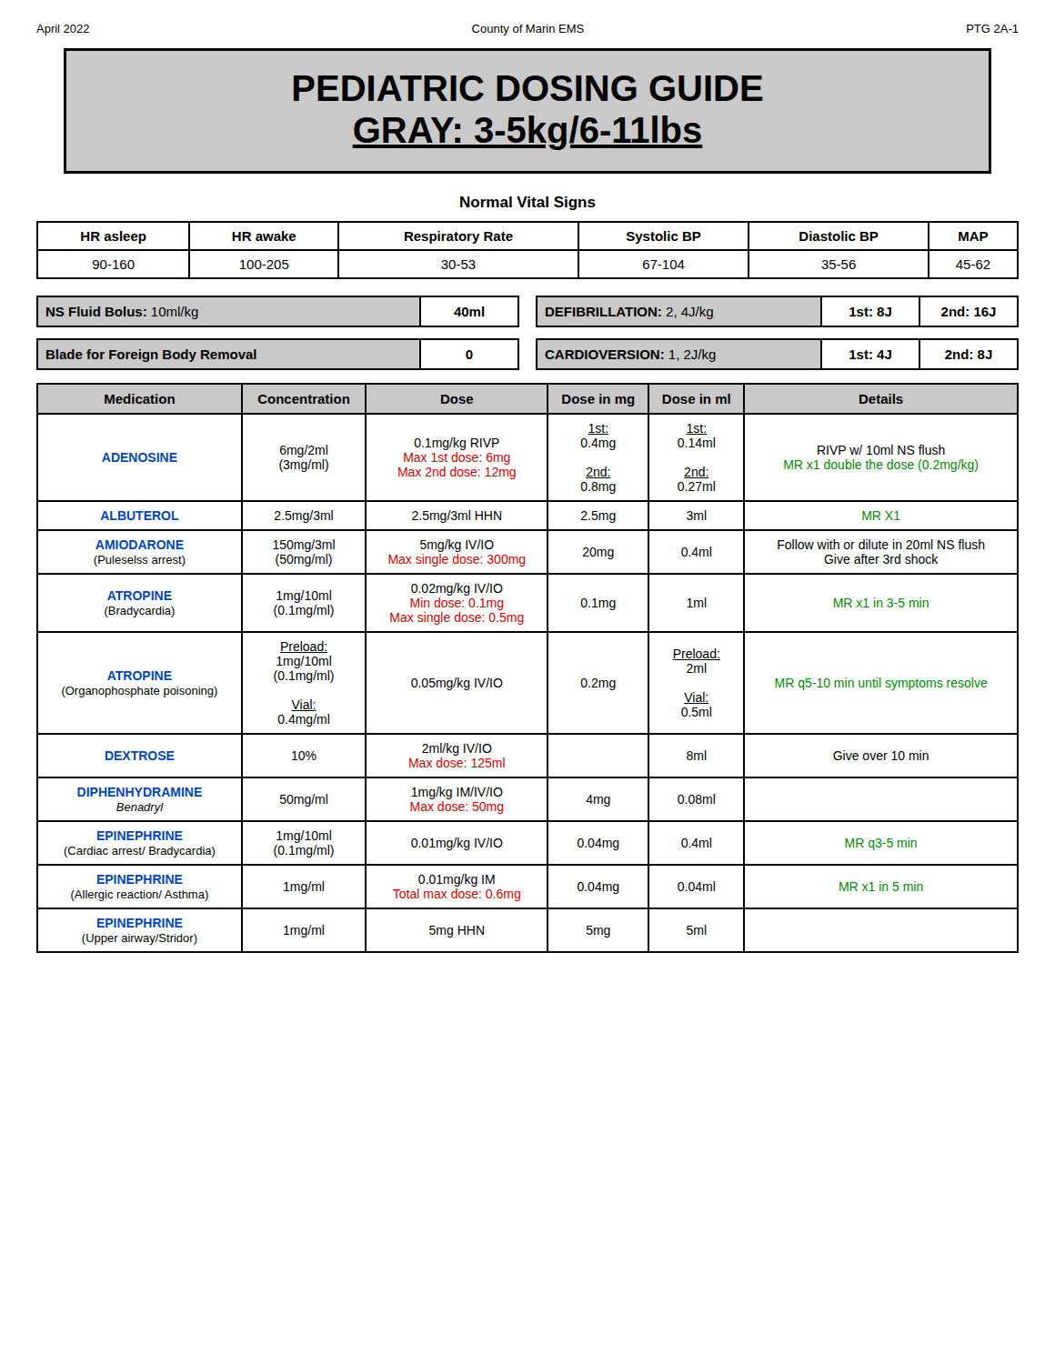April 2022
County of Marin EMS
PTG 2A-1
PEDIATRIC DOSING GUIDE
GRAY: 3-5kg/6-11lbs
Normal Vital Signs
| HR asleep | HR awake | Respiratory Rate | Systolic BP | Diastolic BP | MAP |
| --- | --- | --- | --- | --- | --- |
| 90-160 | 100-205 | 30-53 | 67-104 | 35-56 | 45-62 |
| NS Fluid Bolus: 10ml/kg | 40ml |
| DEFIBRILLATION: 2, 4J/kg | 1st: 8J | 2nd: 16J |
| Blade for Foreign Body Removal | 0 |
| CARDIOVERSION: 1, 2J/kg | 1st: 4J | 2nd: 8J |
| Medication | Concentration | Dose | Dose in mg | Dose in ml | Details |
| --- | --- | --- | --- | --- | --- |
| ADENOSINE | 6mg/2ml (3mg/ml) | 0.1mg/kg RIVP Max 1st dose: 6mg Max 2nd dose: 12mg | 1st: 0.4mg 2nd: 0.8mg | 1st: 0.14ml 2nd: 0.27ml | RIVP w/ 10ml NS flush MR x1 double the dose (0.2mg/kg) |
| ALBUTEROL | 2.5mg/3ml | 2.5mg/3ml HHN | 2.5mg | 3ml | MR X1 |
| AMIODARONE (Puleselss arrest) | 150mg/3ml (50mg/ml) | 5mg/kg IV/IO Max single dose: 300mg | 20mg | 0.4ml | Follow with or dilute in 20ml NS flush Give after 3rd shock |
| ATROPINE (Bradycardia) | 1mg/10ml (0.1mg/ml) | 0.02mg/kg IV/IO Min dose: 0.1mg Max single dose: 0.5mg | 0.1mg | 1ml | MR x1 in 3-5 min |
| ATROPINE (Organophosphate poisoning) | Preload: 1mg/10ml (0.1mg/ml) Vial: 0.4mg/ml | 0.05mg/kg IV/IO | 0.2mg | Preload: 2ml Vial: 0.5ml | MR q5-10 min until symptoms resolve |
| DEXTROSE | 10% | 2ml/kg IV/IO Max dose: 125ml | | 8ml | Give over 10 min |
| DIPHENHYDRAMINE Benadryl | 50mg/ml | 1mg/kg IM/IV/IO Max dose: 50mg | 4mg | 0.08ml | |
| EPINEPHRINE (Cardiac arrest/ Bradycardia) | 1mg/10ml (0.1mg/ml) | 0.01mg/kg IV/IO | 0.04mg | 0.4ml | MR q3-5 min |
| EPINEPHRINE (Allergic reaction/ Asthma) | 1mg/ml | 0.01mg/kg IM Total max dose: 0.6mg | 0.04mg | 0.04ml | MR x1 in 5 min |
| EPINEPHRINE (Upper airway/Stridor) | 1mg/ml | 5mg HHN | 5mg | 5ml | |